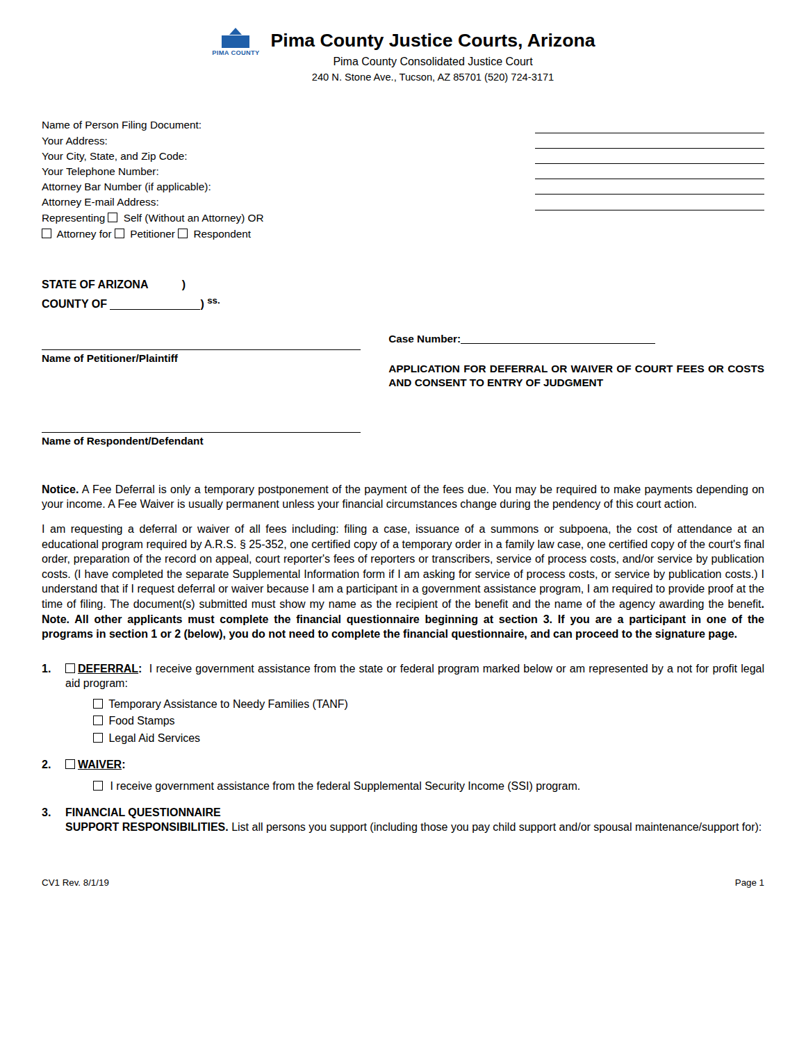PIMA COUNTY
Pima County Justice Courts, Arizona
Pima County Consolidated Justice Court
240 N. Stone Ave., Tucson, AZ 85701 (520) 724-3171
| Name of Person Filing Document: | |
| Your Address: | |
| Your City, State, and Zip Code: | |
| Your Telephone Number: | |
| Attorney Bar Number (if applicable): | |
| Attorney E-mail Address: | |
Representing Self (Without an Attorney) OR
Attorney for Petitioner Respondent
STATE OF ARIZONA )
COUNTY OF ) ss.
| Name of Petitioner/Plaintiff Name of Respondent/Defendant | Case Number: APPLICATION FOR DEFERRAL OR WAIVER OF COURT FEES OR COSTS AND CONSENT TO ENTRY OF JUDGMENT |
Notice. A Fee Deferral is only a temporary postponement of the payment of the fees due. You may be required to make payments depending on your income. A Fee Waiver is usually permanent unless your financial circumstances change during the pendency of this court action.
I am requesting a deferral or waiver of all fees including: filing a case, issuance of a summons or subpoena, the cost of attendance at an educational program required by A.R.S. § 25-352, one certified copy of a temporary order in a family law case, one certified copy of the court's final order, preparation of the record on appeal, court reporter's fees of reporters or transcribers, service of process costs, and/or service by publication costs. (I have completed the separate Supplemental Information form if I am asking for service of process costs, or service by publication costs.) I understand that if I request deferral or waiver because I am a participant in a government assistance program, I am required to provide proof at the time of filing. The document(s) submitted must show my name as the recipient of the benefit and the name of the agency awarding the benefit. Note. All other applicants must complete the financial questionnaire beginning at section 3. If you are a participant in one of the programs in section 1 or 2 (below), you do not need to complete the financial questionnaire, and can proceed to the signature page.
1. DEFERRAL: I receive government assistance from the state or federal program marked below or am represented by a not for profit legal aid program:
Temporary Assistance to Needy Families (TANF)
Food Stamps
Legal Aid Services
2. WAIVER:
I receive government assistance from the federal Supplemental Security Income (SSI) program.
3. FINANCIAL QUESTIONNAIRE
SUPPORT RESPONSIBILITIES. List all persons you support (including those you pay child support and/or spousal maintenance/support for):
CV1 Rev. 8/1/19
Page 1